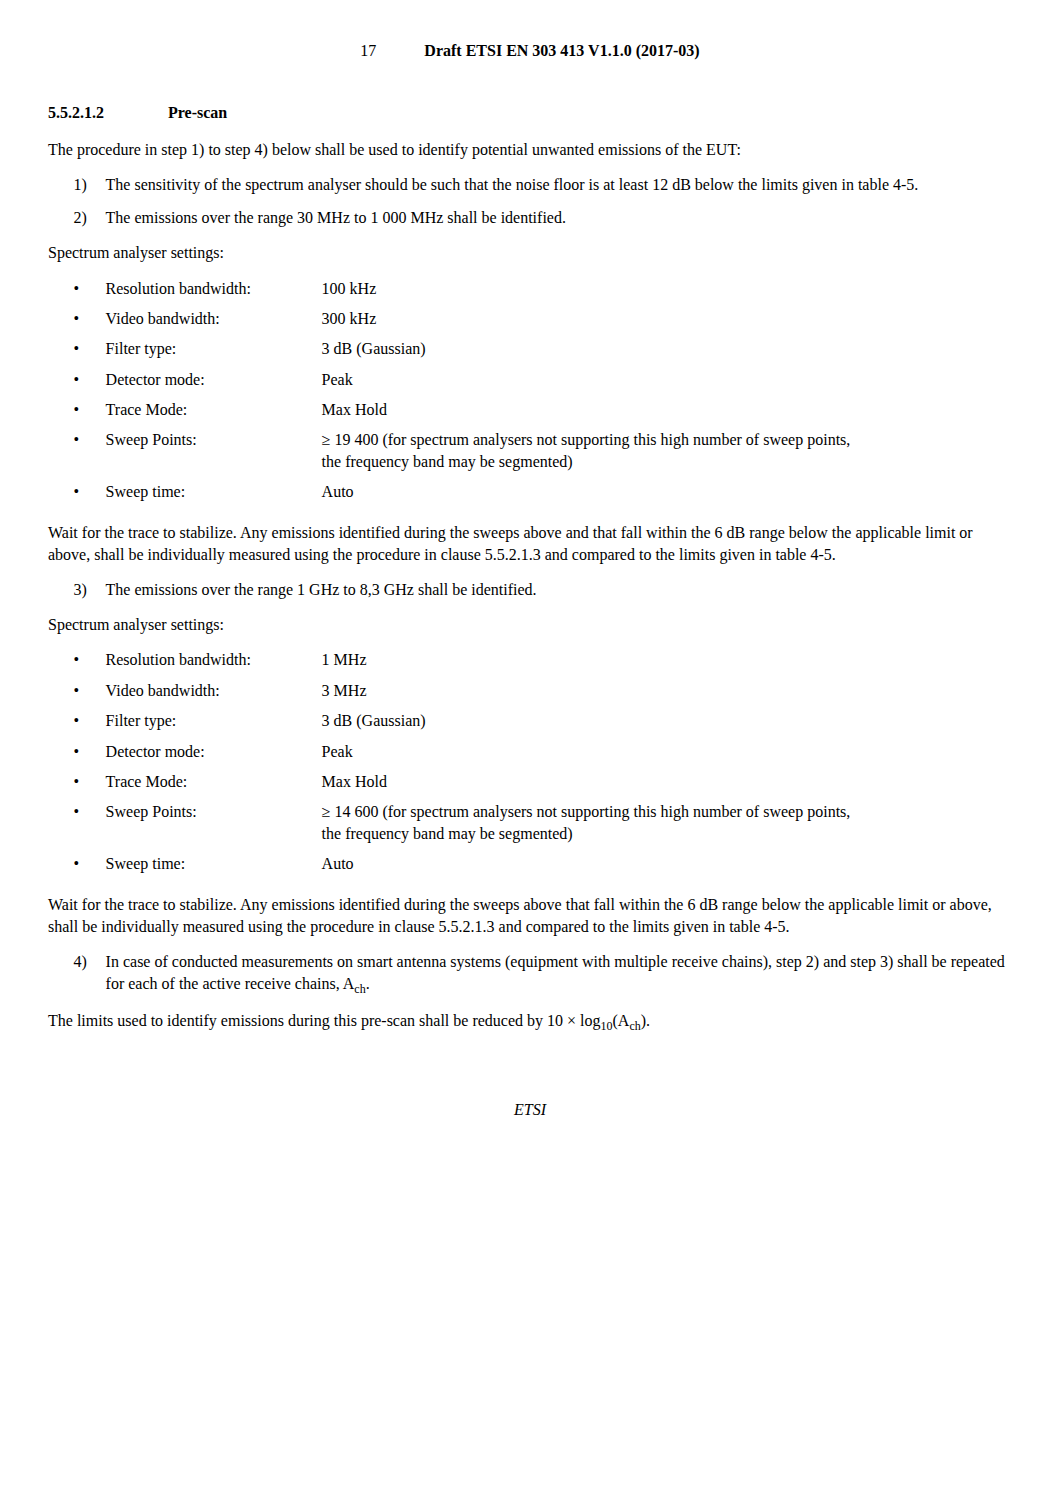17 Draft ETSI EN 303 413 V1.1.0 (2017-03)
5.5.2.1.2 Pre-scan
The procedure in step 1) to step 4) below shall be used to identify potential unwanted emissions of the EUT:
1) The sensitivity of the spectrum analyser should be such that the noise floor is at least 12 dB below the limits given in table 4-5.
2) The emissions over the range 30 MHz to 1 000 MHz shall be identified.
Spectrum analyser settings:
Resolution bandwidth: 100 kHz
Video bandwidth: 300 kHz
Filter type: 3 dB (Gaussian)
Detector mode: Peak
Trace Mode: Max Hold
Sweep Points:≥ 19 400 (for spectrum analysers not supporting this high number of sweep points,the frequency band may be segmented)
Sweep time: Auto
Wait for the trace to stabilize. Any emissions identified during the sweeps above and that fall within the 6 dB range below the applicable limit or above, shall be individually measured using the procedure in clause 5.5.2.1.3 and compared to the limits given in table 4-5.
3) The emissions over the range 1 GHz to 8,3 GHz shall be identified.
Spectrum analyser settings:
Resolution bandwidth: 1 MHz
Video bandwidth: 3 MHz
Filter type: 3 dB (Gaussian)
Detector mode: Peak
Trace Mode: Max Hold
Sweep Points:≥ 14 600 (for spectrum analysers not supporting this high number of sweep points,the frequency band may be segmented)
Sweep time: Auto
Wait for the trace to stabilize. Any emissions identified during the sweeps above that fall within the 6 dB range below the applicable limit or above, shall be individually measured using the procedure in clause 5.5.2.1.3 and compared to the limits given in table 4-5.
4) In case of conducted measurements on smart antenna systems (equipment with multiple receive chains), step 2) and step 3) shall be repeated for each of the active receive chains, Ach.
The limits used to identify emissions during this pre-scan shall be reduced by 10 × log10(Ach).
ETSI